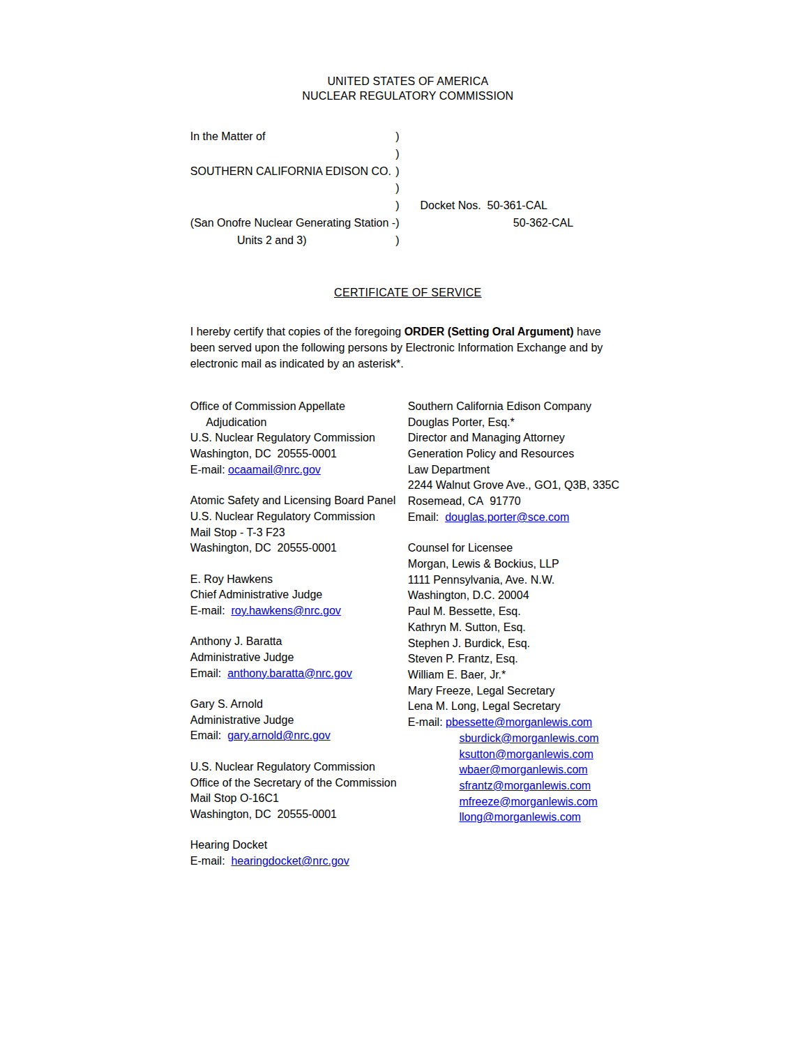UNITED STATES OF AMERICA
NUCLEAR REGULATORY COMMISSION
| In the Matter of | ) | |
| | ) | |
| SOUTHERN CALIFORNIA EDISON CO. | ) | |
| | ) | |
| | ) | Docket Nos. 50-361-CAL |
| (San Onofre Nuclear Generating Station - | ) | 50-362-CAL |
| Units 2 and 3) | ) | |
CERTIFICATE OF SERVICE
I hereby certify that copies of the foregoing ORDER (Setting Oral Argument) have been served upon the following persons by Electronic Information Exchange and by electronic mail as indicated by an asterisk*.
| Office of Commission Appellate Adjudication U.S. Nuclear Regulatory Commission Washington, DC 20555-0001 E-mail: ocaamail@nrc.gov Atomic Safety and Licensing Board Panel U.S. Nuclear Regulatory Commission Mail Stop - T-3 F23 Washington, DC 20555-0001 E. Roy Hawkens Chief Administrative Judge E-mail: roy.hawkens@nrc.gov Anthony J. Baratta Administrative Judge Email: anthony.baratta@nrc.gov Gary S. Arnold Administrative Judge Email: gary.arnold@nrc.gov U.S. Nuclear Regulatory Commission Office of the Secretary of the Commission Mail Stop O-16C1 Washington, DC 20555-0001 Hearing Docket E-mail: hearingdocket@nrc.gov | Southern California Edison Company Douglas Porter, Esq.* Director and Managing Attorney Generation Policy and Resources Law Department 2244 Walnut Grove Ave., GO1, Q3B, 335C Rosemead, CA 91770 Email: douglas.porter@sce.com Counsel for Licensee Morgan, Lewis & Bockius, LLP 1111 Pennsylvania, Ave. N.W. Washington, D.C. 20004 Paul M. Bessette, Esq. Kathryn M. Sutton, Esq. Stephen J. Burdick, Esq. Steven P. Frantz, Esq. William E. Baer, Jr.* Mary Freeze, Legal Secretary Lena M. Long, Legal Secretary E-mail: pbessette@morganlewis.com sburdick@morganlewis.com ksutton@morganlewis.com wbaer@morganlewis.com sfrantz@morganlewis.com mfreeze@morganlewis.com llong@morganlewis.com |